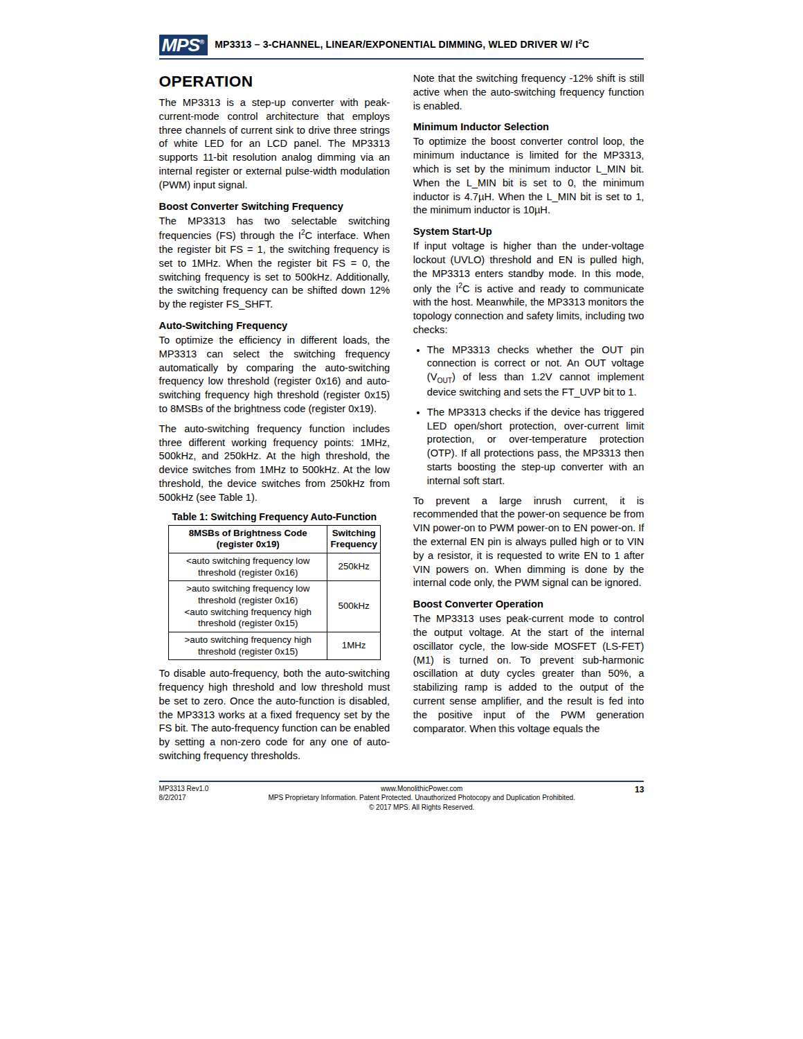MPS®
MP3313 – 3-CHANNEL, LINEAR/EXPONENTIAL DIMMING, WLED DRIVER W/ I2C
OPERATION
The MP3313 is a step-up converter with peak-current-mode control architecture that employs three channels of current sink to drive three strings of white LED for an LCD panel. The MP3313 supports 11-bit resolution analog dimming via an internal register or external pulse-width modulation (PWM) input signal.
Boost Converter Switching Frequency
The MP3313 has two selectable switching frequencies (FS) through the I2C interface. When the register bit FS = 1, the switching frequency is set to 1MHz. When the register bit FS = 0, the switching frequency is set to 500kHz. Additionally, the switching frequency can be shifted down 12% by the register FS_SHFT.
Auto-Switching Frequency
To optimize the efficiency in different loads, the MP3313 can select the switching frequency automatically by comparing the auto-switching frequency low threshold (register 0x16) and auto-switching frequency high threshold (register 0x15) to 8MSBs of the brightness code (register 0x19).
The auto-switching frequency function includes three different working frequency points: 1MHz, 500kHz, and 250kHz. At the high threshold, the device switches from 1MHz to 500kHz. At the low threshold, the device switches from 250kHz from 500kHz (see Table 1).
Table 1: Switching Frequency Auto-Function
| 8MSBs of Brightness Code (register 0x19) | Switching Frequency |
| --- | --- |
| <auto switching frequency low threshold (register 0x16) | 250kHz |
| >auto switching frequency low threshold (register 0x16) <auto switching frequency high threshold (register 0x15) | 500kHz |
| >auto switching frequency high threshold (register 0x15) | 1MHz |
To disable auto-frequency, both the auto-switching frequency high threshold and low threshold must be set to zero. Once the auto-function is disabled, the MP3313 works at a fixed frequency set by the FS bit. The auto-frequency function can be enabled by setting a non-zero code for any one of auto-switching frequency thresholds.
Note that the switching frequency -12% shift is still active when the auto-switching frequency function is enabled.
Minimum Inductor Selection
To optimize the boost converter control loop, the minimum inductance is limited for the MP3313, which is set by the minimum inductor L_MIN bit. When the L_MIN bit is set to 0, the minimum inductor is 4.7µH. When the L_MIN bit is set to 1, the minimum inductor is 10µH.
System Start-Up
If input voltage is higher than the under-voltage lockout (UVLO) threshold and EN is pulled high, the MP3313 enters standby mode. In this mode, only the I2C is active and ready to communicate with the host. Meanwhile, the MP3313 monitors the topology connection and safety limits, including two checks:
The MP3313 checks whether the OUT pin connection is correct or not. An OUT voltage (VOUT) of less than 1.2V cannot implement device switching and sets the FT_UVP bit to 1.
The MP3313 checks if the device has triggered LED open/short protection, over-current limit protection, or over-temperature protection (OTP). If all protections pass, the MP3313 then starts boosting the step-up converter with an internal soft start.
To prevent a large inrush current, it is recommended that the power-on sequence be from VIN power-on to PWM power-on to EN power-on. If the external EN pin is always pulled high or to VIN by a resistor, it is requested to write EN to 1 after VIN powers on. When dimming is done by the internal code only, the PWM signal can be ignored.
Boost Converter Operation
The MP3313 uses peak-current mode to control the output voltage. At the start of the internal oscillator cycle, the low-side MOSFET (LS-FET) (M1) is turned on. To prevent sub-harmonic oscillation at duty cycles greater than 50%, a stabilizing ramp is added to the output of the current sense amplifier, and the result is fed into the positive input of the PWM generation comparator. When this voltage equals the
MP3313 Rev1.0
8/2/2017
www.MonolithicPower.com
MPS Proprietary Information. Patent Protected. Unauthorized Photocopy and Duplication Prohibited.
© 2017 MPS. All Rights Reserved.
13